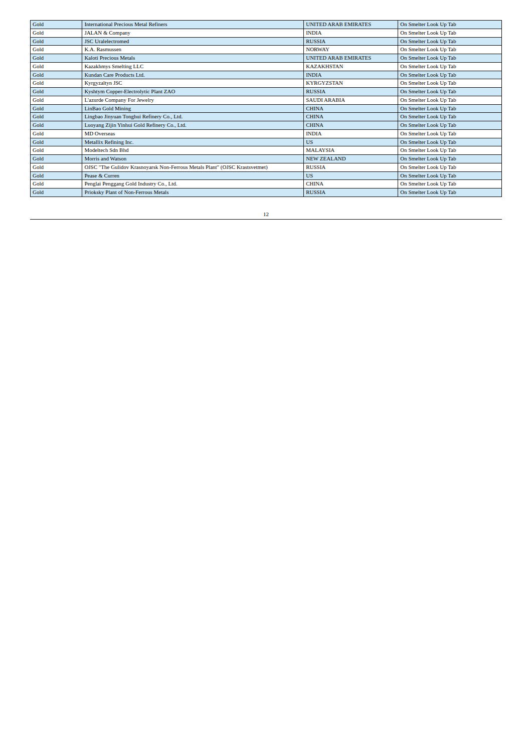| Gold | International Precious Metal Refiners | UNITED ARAB EMIRATES | On Smelter Look Up Tab |
| Gold | JALAN & Company | INDIA | On Smelter Look Up Tab |
| Gold | JSC Uralelectromed | RUSSIA | On Smelter Look Up Tab |
| Gold | K.A. Rasmussen | NORWAY | On Smelter Look Up Tab |
| Gold | Kaloti Precious Metals | UNITED ARAB EMIRATES | On Smelter Look Up Tab |
| Gold | Kazakhmys Smelting LLC | KAZAKHSTAN | On Smelter Look Up Tab |
| Gold | Kundan Care Products Ltd. | INDIA | On Smelter Look Up Tab |
| Gold | Kyrgyzaltyn JSC | KYRGYZSTAN | On Smelter Look Up Tab |
| Gold | Kyshtym Copper-Electrolytic Plant ZAO | RUSSIA | On Smelter Look Up Tab |
| Gold | L'azurde Company For Jewelry | SAUDI ARABIA | On Smelter Look Up Tab |
| Gold | LinBao Gold Mining | CHINA | On Smelter Look Up Tab |
| Gold | Lingbao Jinyuan Tonghui Refinery Co., Ltd. | CHINA | On Smelter Look Up Tab |
| Gold | Luoyang Zijin Yinhui Gold Refinery Co., Ltd. | CHINA | On Smelter Look Up Tab |
| Gold | MD Overseas | INDIA | On Smelter Look Up Tab |
| Gold | Metallix Refining Inc. | US | On Smelter Look Up Tab |
| Gold | Modeltech Sdn Bhd | MALAYSIA | On Smelter Look Up Tab |
| Gold | Morris and Watson | NEW ZEALAND | On Smelter Look Up Tab |
| Gold | OJSC "The Gulidov Krasnoyarsk Non-Ferrous Metals Plant" (OJSC Krastsvetmet) | RUSSIA | On Smelter Look Up Tab |
| Gold | Pease & Curren | US | On Smelter Look Up Tab |
| Gold | Penglai Penggang Gold Industry Co., Ltd. | CHINA | On Smelter Look Up Tab |
| Gold | Prioksky Plant of Non-Ferrous Metals | RUSSIA | On Smelter Look Up Tab |
12